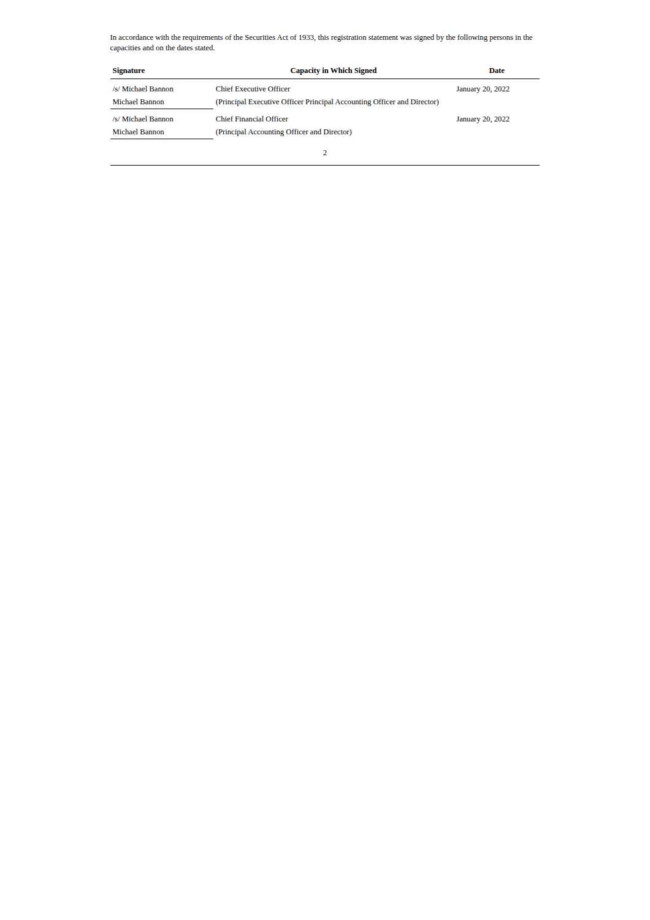In accordance with the requirements of the Securities Act of 1933, this registration statement was signed by the following persons in the capacities and on the dates stated.
| Signature | Capacity in Which Signed | Date |
| --- | --- | --- |
| /s/ Michael Bannon | Chief Executive Officer | January 20, 2022 |
| Michael Bannon | (Principal Executive Officer Principal Accounting Officer and Director) | |
| /s/ Michael Bannon | Chief Financial Officer | January 20, 2022 |
| Michael Bannon | (Principal Accounting Officer and Director) | |
2